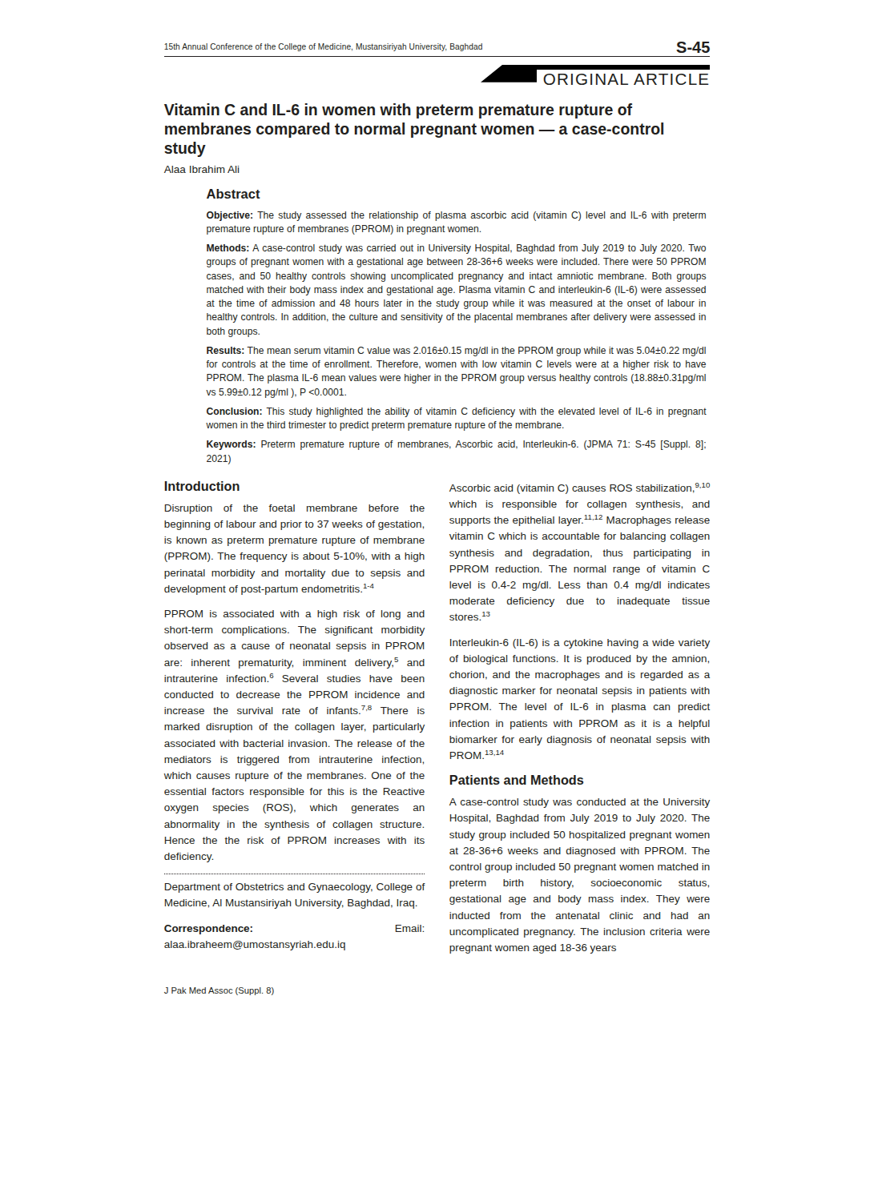S-45
15th Annual Conference of the College of Medicine, Mustansiriyah University, Baghdad
ORIGINAL ARTICLE
Vitamin C and IL-6 in women with preterm premature rupture of membranes compared to normal pregnant women — a case-control study
Alaa Ibrahim Ali
Abstract
Objective: The study assessed the relationship of plasma ascorbic acid (vitamin C) level and IL-6 with preterm premature rupture of membranes (PPROM) in pregnant women.
Methods: A case-control study was carried out in University Hospital, Baghdad from July 2019 to July 2020. Two groups of pregnant women with a gestational age between 28-36+6 weeks were included. There were 50 PPROM cases, and 50 healthy controls showing uncomplicated pregnancy and intact amniotic membrane. Both groups matched with their body mass index and gestational age. Plasma vitamin C and interleukin-6 (IL-6) were assessed at the time of admission and 48 hours later in the study group while it was measured at the onset of labour in healthy controls. In addition, the culture and sensitivity of the placental membranes after delivery were assessed in both groups.
Results: The mean serum vitamin C value was 2.016±0.15 mg/dl in the PPROM group while it was 5.04±0.22 mg/dl for controls at the time of enrollment. Therefore, women with low vitamin C levels were at a higher risk to have PPROM. The plasma IL-6 mean values were higher in the PPROM group versus healthy controls (18.88±0.31pg/ml vs 5.99±0.12 pg/ml ), P <0.0001.
Conclusion: This study highlighted the ability of vitamin C deficiency with the elevated level of IL-6 in pregnant women in the third trimester to predict preterm premature rupture of the membrane.
Keywords: Preterm premature rupture of membranes, Ascorbic acid, Interleukin-6. (JPMA 71: S-45 [Suppl. 8]; 2021)
Introduction
Disruption of the foetal membrane before the beginning of labour and prior to 37 weeks of gestation, is known as preterm premature rupture of membrane (PPROM). The frequency is about 5-10%, with a high perinatal morbidity and mortality due to sepsis and development of post-partum endometritis.1-4
PPROM is associated with a high risk of long and short-term complications. The significant morbidity observed as a cause of neonatal sepsis in PPROM are: inherent prematurity, imminent delivery,5 and intrauterine infection.6 Several studies have been conducted to decrease the PPROM incidence and increase the survival rate of infants.7,8 There is marked disruption of the collagen layer, particularly associated with bacterial invasion. The release of the mediators is triggered from intrauterine infection, which causes rupture of the membranes. One of the essential factors responsible for this is the Reactive oxygen species (ROS), which generates an abnormality in the synthesis of collagen structure. Hence the the risk of PPROM increases with its deficiency.
Department of Obstetrics and Gynaecology, College of Medicine, Al Mustansiriyah University, Baghdad, Iraq.
Correspondence: Email: alaa.ibraheem@umostansyriah.edu.iq
Ascorbic acid (vitamin C) causes ROS stabilization,9,10 which is responsible for collagen synthesis, and supports the epithelial layer.11,12 Macrophages release vitamin C which is accountable for balancing collagen synthesis and degradation, thus participating in PPROM reduction. The normal range of vitamin C level is 0.4-2 mg/dl. Less than 0.4 mg/dl indicates moderate deficiency due to inadequate tissue stores.13
Interleukin-6 (IL-6) is a cytokine having a wide variety of biological functions. It is produced by the amnion, chorion, and the macrophages and is regarded as a diagnostic marker for neonatal sepsis in patients with PPROM. The level of IL-6 in plasma can predict infection in patients with PPROM as it is a helpful biomarker for early diagnosis of neonatal sepsis with PROM.13,14
Patients and Methods
A case-control study was conducted at the University Hospital, Baghdad from July 2019 to July 2020. The study group included 50 hospitalized pregnant women at 28-36+6 weeks and diagnosed with PPROM. The control group included 50 pregnant women matched in preterm birth history, socioeconomic status, gestational age and body mass index. They were inducted from the antenatal clinic and had an uncomplicated pregnancy. The inclusion criteria were pregnant women aged 18-36 years
J Pak Med Assoc (Suppl. 8)